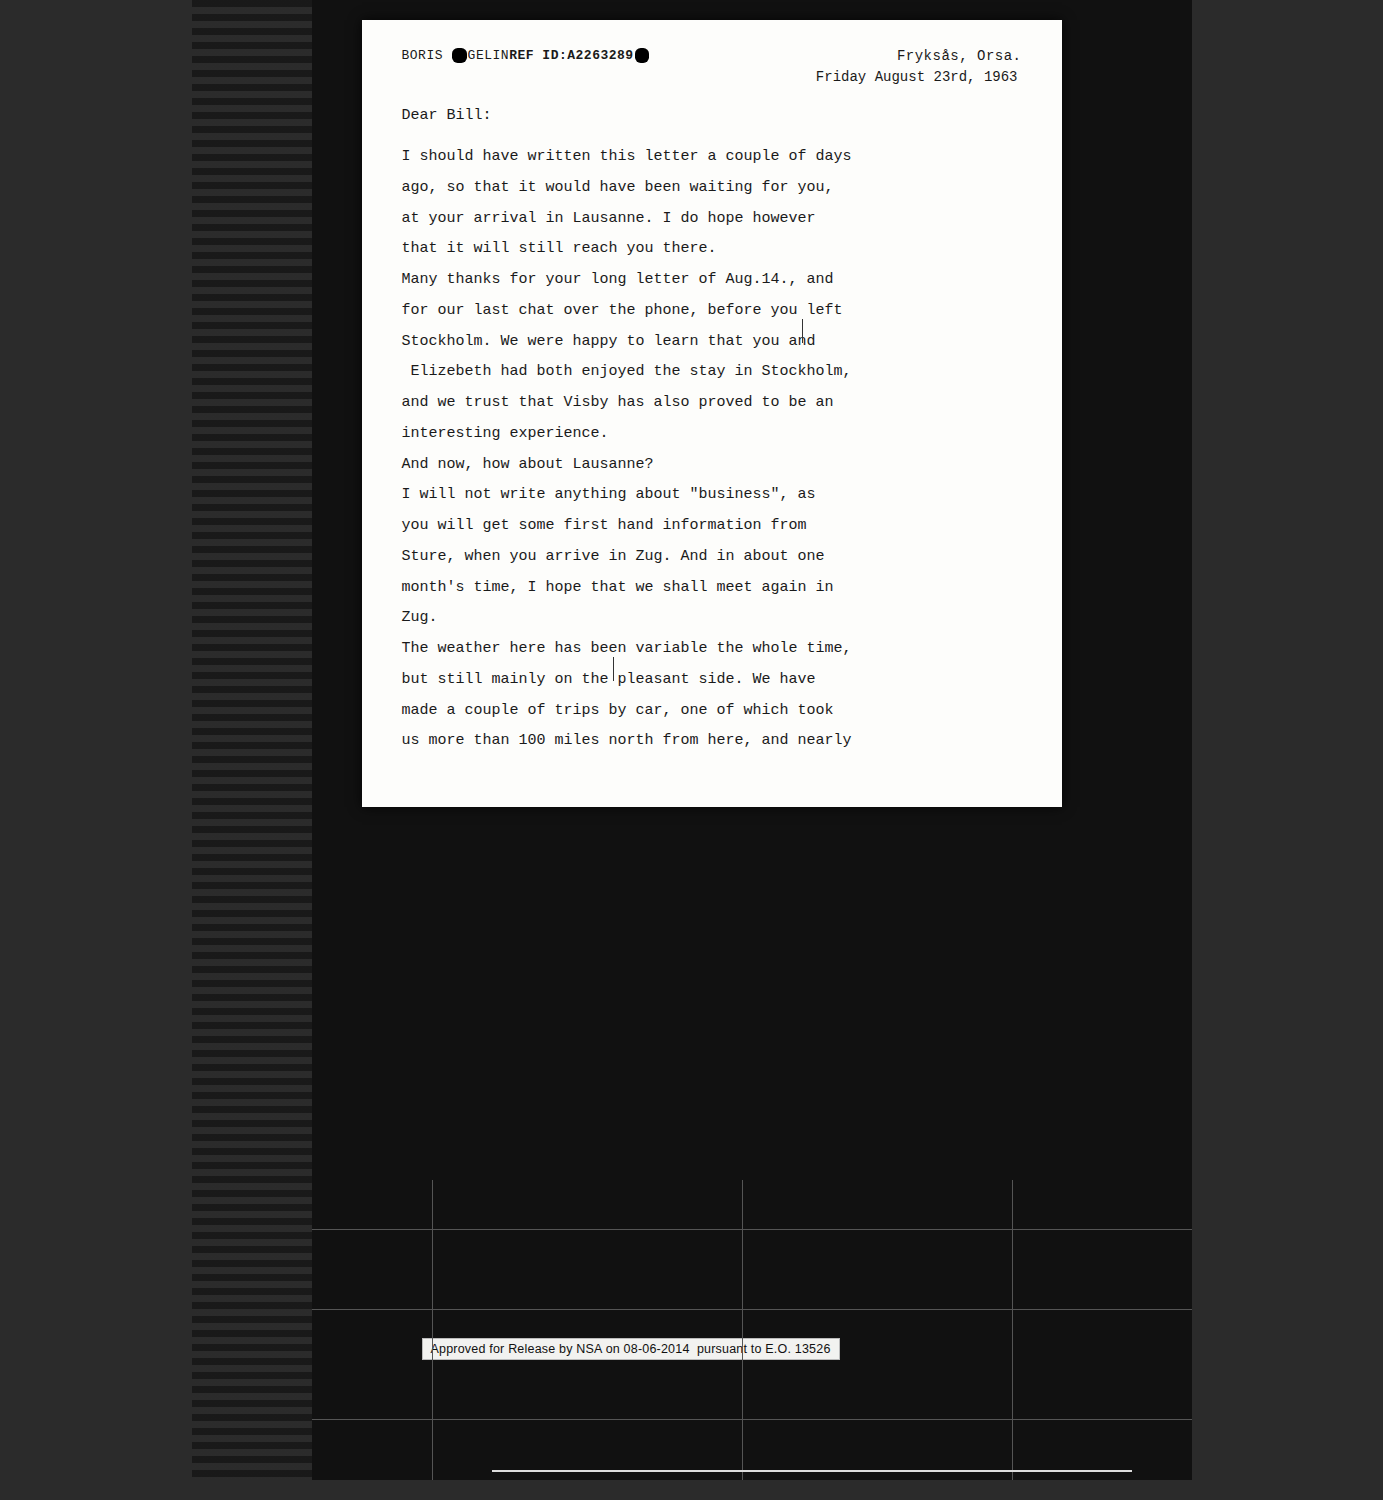Fryksås, Orsa. BORIS GELINREF ID:A2263289
Friday August 23rd, 1963
Dear Bill:
I should have written this letter a couple of days
ago, so that it would have been waiting for you,
at your arrival in Lausanne. I do hope however
that it will still reach you there.
Many thanks for your long letter of Aug.14., and
for our last chat over the phone, before you left
Stockholm. We were happy to learn that you and
Elizebeth had both enjoyed the stay in Stockholm,
and we trust that Visby has also proved to be an
interesting experience.
And now, how about Lausanne?
I will not write anything about "business", as
you will get some first hand information from
Sture, when you arrive in Zug. And in about one
month's time, I hope that we shall meet again in
Zug.
The weather here has been variable the whole time,
but still mainly on the pleasant side. We have
made a couple of trips by car, one of which took
us more than 100 miles north from here, and nearly
Approved for Release by NSA on 08-06-2014 pursuant to E.O. 13526